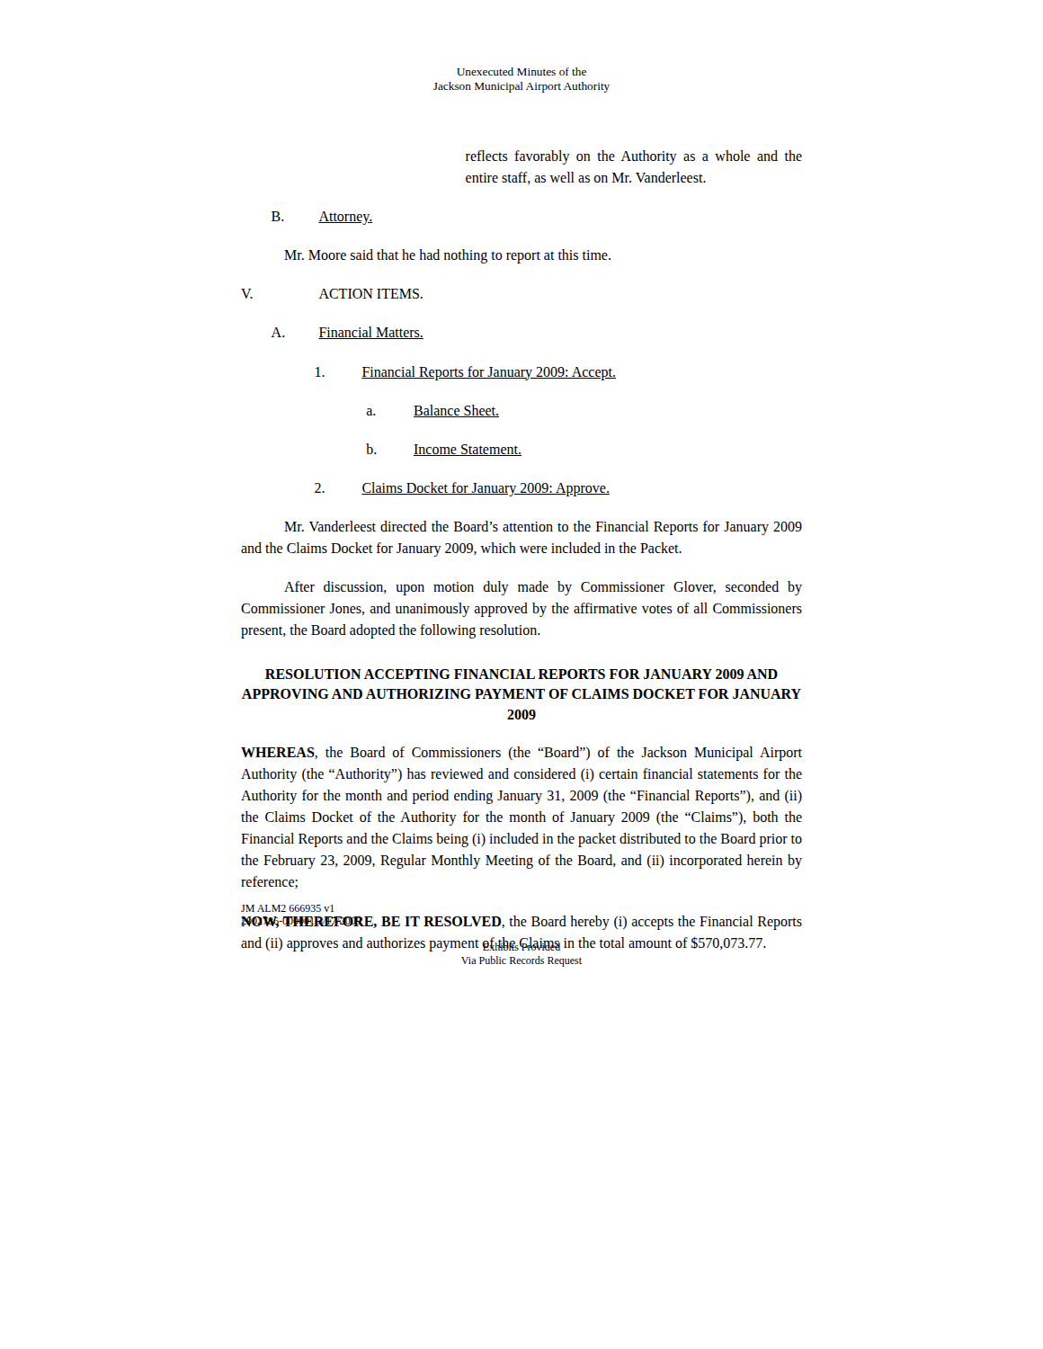Unexecuted Minutes of the
Jackson Municipal Airport Authority
reflects favorably on the Authority as a whole and the entire staff, as well as on Mr. Vanderleest.
B. Attorney.
Mr. Moore said that he had nothing to report at this time.
V. ACTION ITEMS.
A. Financial Matters.
1. Financial Reports for January 2009: Accept.
a. Balance Sheet.
b. Income Statement.
2. Claims Docket for January 2009: Approve.
Mr. Vanderleest directed the Board’s attention to the Financial Reports for January 2009 and the Claims Docket for January 2009, which were included in the Packet.
After discussion, upon motion duly made by Commissioner Glover, seconded by Commissioner Jones, and unanimously approved by the affirmative votes of all Commissioners present, the Board adopted the following resolution.
RESOLUTION ACCEPTING FINANCIAL REPORTS FOR JANUARY 2009 AND APPROVING AND AUTHORIZING PAYMENT OF CLAIMS DOCKET FOR JANUARY 2009
WHEREAS, the Board of Commissioners (the “Board”) of the Jackson Municipal Airport Authority (the “Authority”) has reviewed and considered (i) certain financial statements for the Authority for the month and period ending January 31, 2009 (the “Financial Reports”), and (ii) the Claims Docket of the Authority for the month of January 2009 (the “Claims”), both the Financial Reports and the Claims being (i) included in the packet distributed to the Board prior to the February 23, 2009, Regular Monthly Meeting of the Board, and (ii) incorporated herein by reference;
NOW, THEREFORE, BE IT RESOLVED, the Board hereby (i) accepts the Financial Reports and (ii) approves and authorizes payment of the Claims in the total amount of $570,073.77.
JM ALM2 666935 v1
2902786-000001 3/17/2009
Exhibits Provided
Via Public Records Request